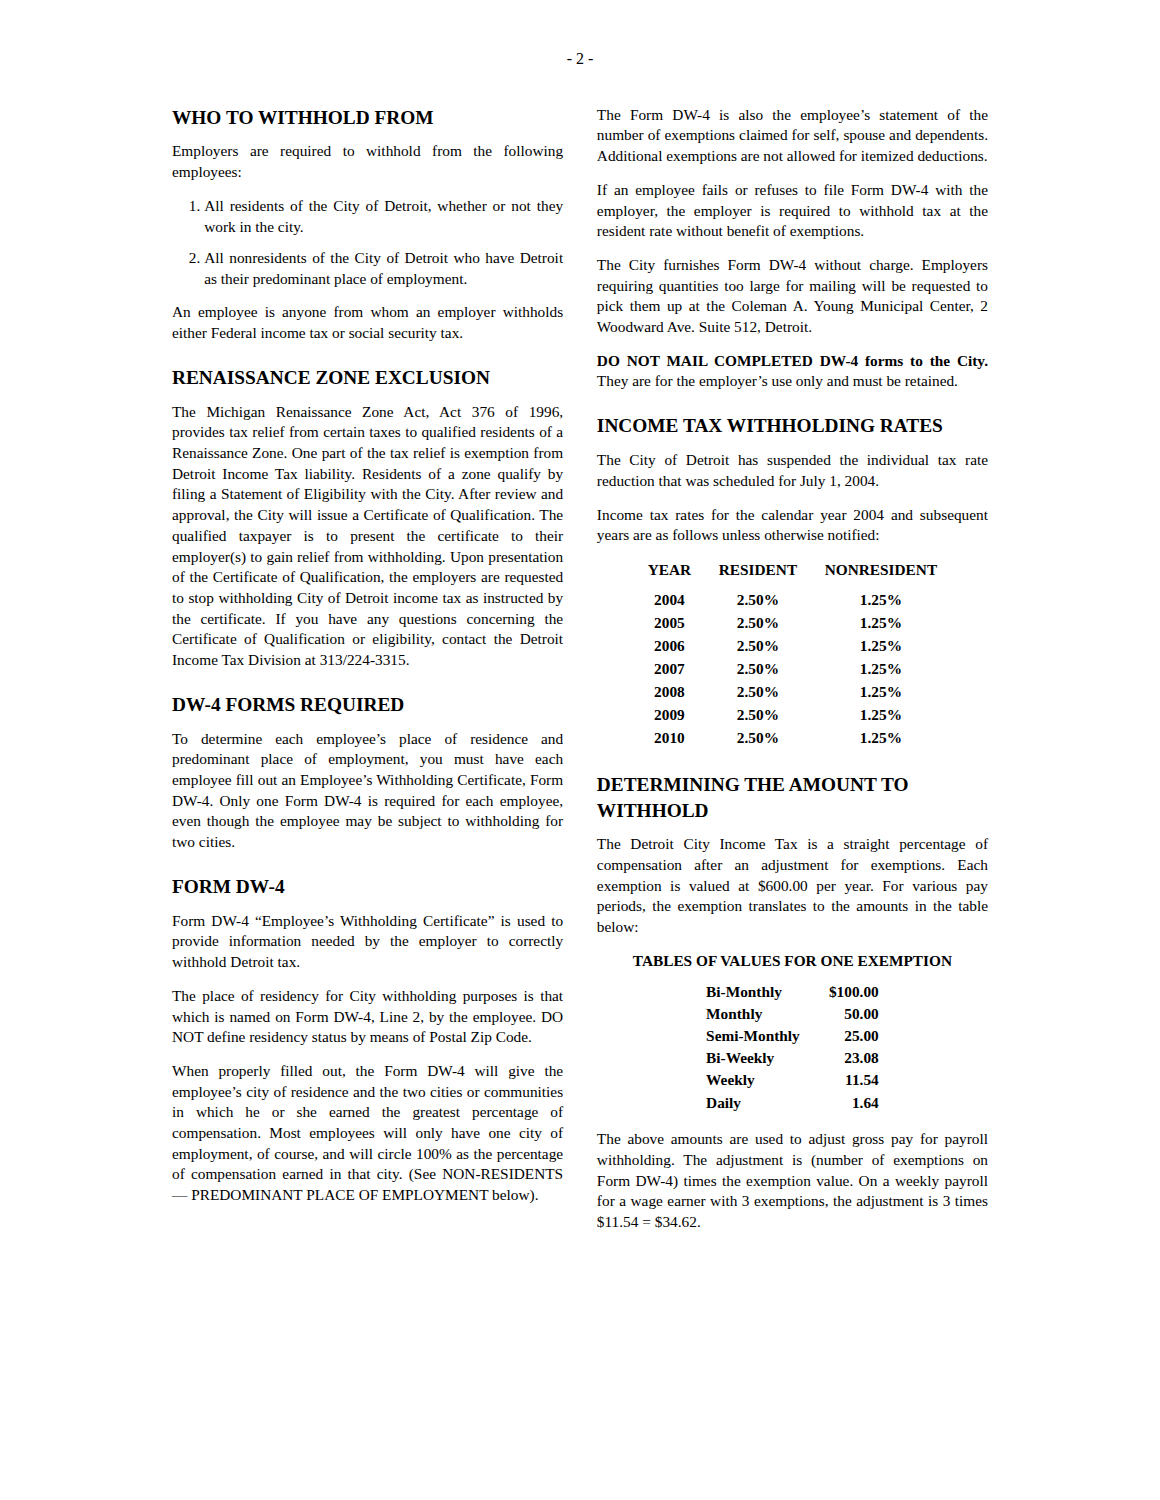- 2 -
WHO TO WITHHOLD FROM
Employers are required to withhold from the following employees:
All residents of the City of Detroit, whether or not they work in the city.
All nonresidents of the City of Detroit who have Detroit as their predominant place of employment.
An employee is anyone from whom an employer withholds either Federal income tax or social security tax.
RENAISSANCE ZONE EXCLUSION
The Michigan Renaissance Zone Act, Act 376 of 1996, provides tax relief from certain taxes to qualified residents of a Renaissance Zone. One part of the tax relief is exemption from Detroit Income Tax liability. Residents of a zone qualify by filing a Statement of Eligibility with the City. After review and approval, the City will issue a Certificate of Qualification. The qualified taxpayer is to present the certificate to their employer(s) to gain relief from withholding. Upon presentation of the Certificate of Qualification, the employers are requested to stop withholding City of Detroit income tax as instructed by the certificate. If you have any questions concerning the Certificate of Qualification or eligibility, contact the Detroit Income Tax Division at 313/224-3315.
DW-4 FORMS REQUIRED
To determine each employee’s place of residence and predominant place of employment, you must have each employee fill out an Employee’s Withholding Certificate, Form DW-4. Only one Form DW-4 is required for each employee, even though the employee may be subject to withholding for two cities.
FORM DW-4
Form DW-4 “Employee’s Withholding Certificate” is used to provide information needed by the employer to correctly withhold Detroit tax.
The place of residency for City withholding purposes is that which is named on Form DW-4, Line 2, by the employee. DO NOT define residency status by means of Postal Zip Code.
When properly filled out, the Form DW-4 will give the employee’s city of residence and the two cities or communities in which he or she earned the greatest percentage of compensation. Most employees will only have one city of employment, of course, and will circle 100% as the percentage of compensation earned in that city. (See NON-RESIDENTS — PREDOMINANT PLACE OF EMPLOYMENT below).
The Form DW-4 is also the employee’s statement of the number of exemptions claimed for self, spouse and dependents. Additional exemptions are not allowed for itemized deductions.
If an employee fails or refuses to file Form DW-4 with the employer, the employer is required to withhold tax at the resident rate without benefit of exemptions.
The City furnishes Form DW-4 without charge. Employers requiring quantities too large for mailing will be requested to pick them up at the Coleman A. Young Municipal Center, 2 Woodward Ave. Suite 512, Detroit.
DO NOT MAIL COMPLETED DW-4 forms to the City. They are for the employer’s use only and must be retained.
INCOME TAX WITHHOLDING RATES
The City of Detroit has suspended the individual tax rate reduction that was scheduled for July 1, 2004.
Income tax rates for the calendar year 2004 and subsequent years are as follows unless otherwise notified:
| YEAR | RESIDENT | NONRESIDENT |
| --- | --- | --- |
| 2004 | 2.50% | 1.25% |
| 2005 | 2.50% | 1.25% |
| 2006 | 2.50% | 1.25% |
| 2007 | 2.50% | 1.25% |
| 2008 | 2.50% | 1.25% |
| 2009 | 2.50% | 1.25% |
| 2010 | 2.50% | 1.25% |
DETERMINING THE AMOUNT TO WITHHOLD
The Detroit City Income Tax is a straight percentage of compensation after an adjustment for exemptions. Each exemption is valued at $600.00 per year. For various pay periods, the exemption translates to the amounts in the table below:
TABLES OF VALUES FOR ONE EXEMPTION
| Bi-Monthly | $100.00 |
| Monthly | 50.00 |
| Semi-Monthly | 25.00 |
| Bi-Weekly | 23.08 |
| Weekly | 11.54 |
| Daily | 1.64 |
The above amounts are used to adjust gross pay for payroll withholding. The adjustment is (number of exemptions on Form DW-4) times the exemption value. On a weekly payroll for a wage earner with 3 exemptions, the adjustment is 3 times $11.54 = $34.62.